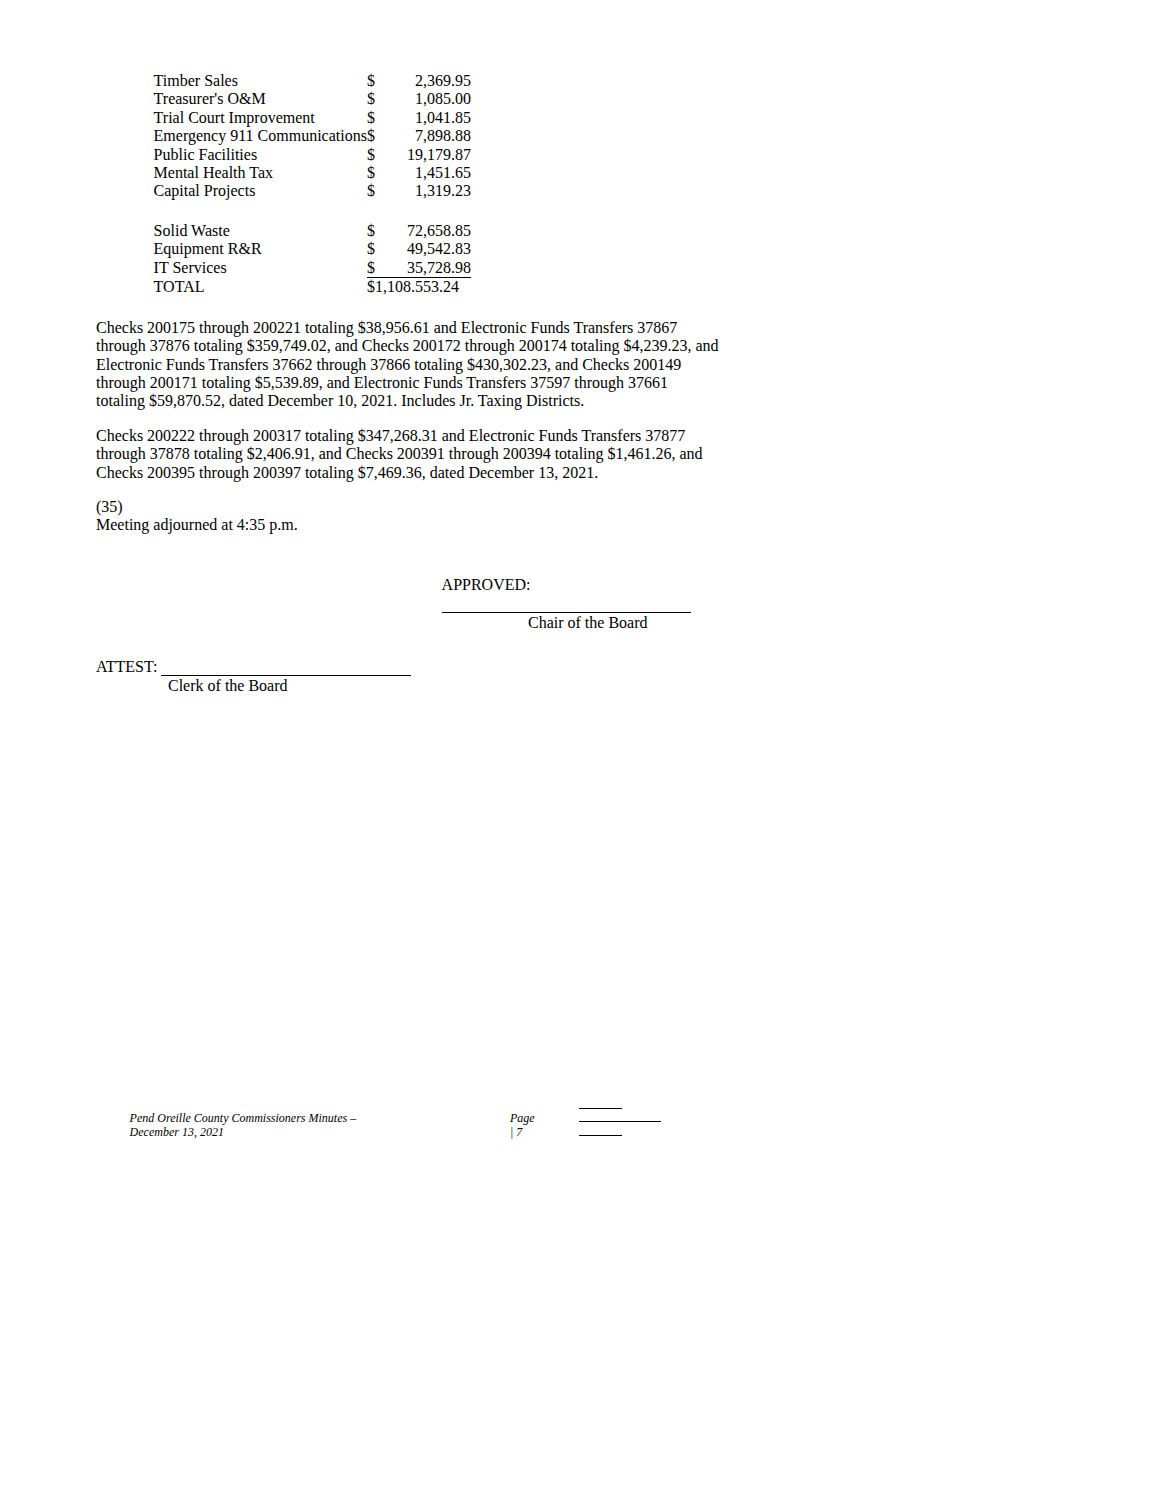| Timber Sales | $ | 2,369.95 |
| Treasurer's O&M | $ | 1,085.00 |
| Trial Court Improvement | $ | 1,041.85 |
| Emergency 911 Communications | $ | 7,898.88 |
| Public Facilities | $ | 19,179.87 |
| Mental Health Tax | $ | 1,451.65 |
| Capital Projects | $ | 1,319.23 |
| Solid Waste | $ | 72,658.85 |
| Equipment R&R | $ | 49,542.83 |
| IT Services | $ | 35,728.98 |
| TOTAL | $1,108.553.24 |
Checks 200175 through 200221 totaling $38,956.61 and Electronic Funds Transfers 37867 through 37876 totaling $359,749.02, and Checks 200172 through 200174 totaling $4,239.23, and Electronic Funds Transfers 37662 through 37866 totaling $430,302.23, and Checks 200149 through 200171 totaling $5,539.89, and Electronic Funds Transfers 37597 through 37661 totaling $59,870.52, dated December 10, 2021. Includes Jr. Taxing Districts.
Checks 200222 through 200317 totaling $347,268.31 and Electronic Funds Transfers 37877 through 37878 totaling $2,406.91, and Checks 200391 through 200394 totaling $1,461.26, and Checks 200395 through 200397 totaling $7,469.36, dated December 13, 2021.
(35)
Meeting adjourned at 4:35 p.m.
APPROVED:
Chair of the Board
ATTEST:
Clerk of the Board
Pend Oreille County Commissioners Minutes – December 13, 2021 Page | 7